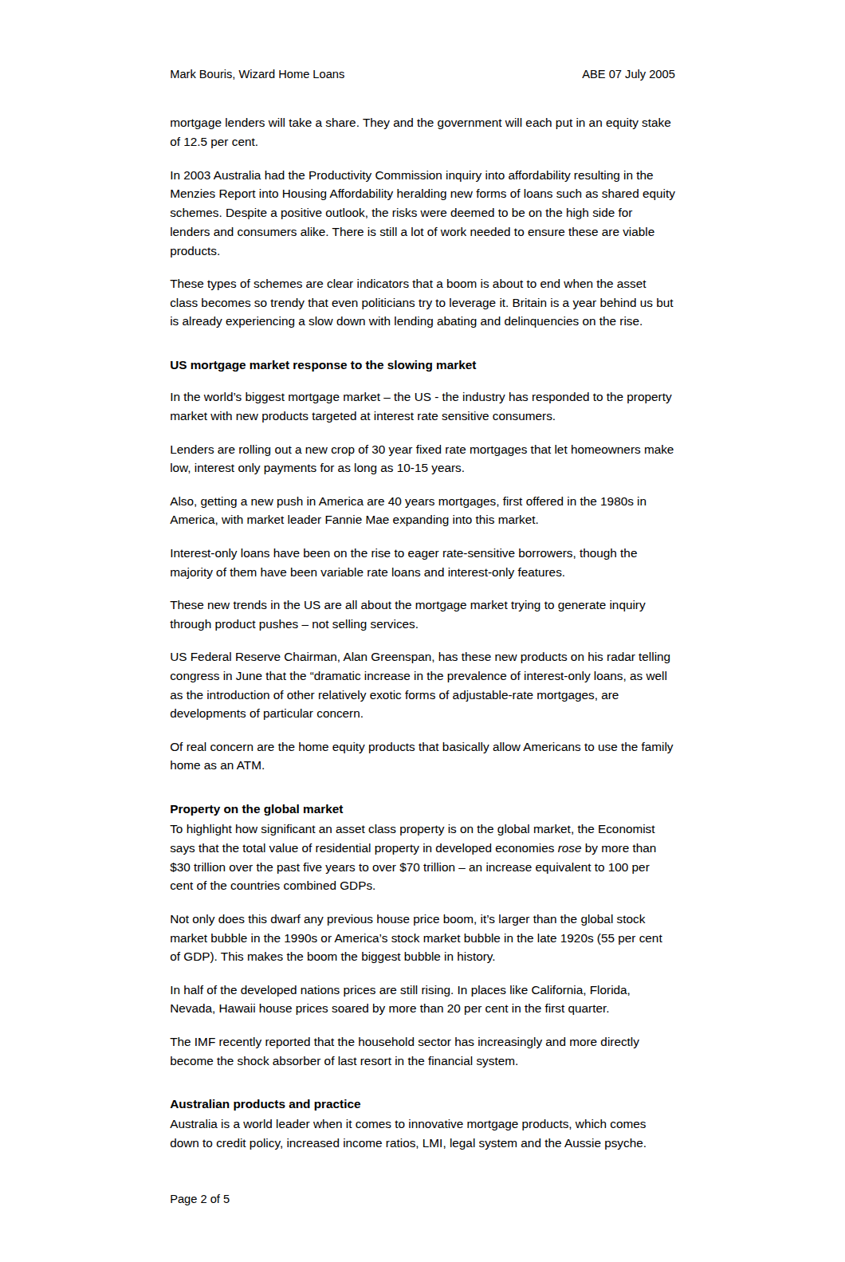Mark Bouris, Wizard Home Loans ABE 07 July 2005
mortgage lenders will take a share. They and the government will each put in an equity stake of 12.5 per cent.
In 2003 Australia had the Productivity Commission inquiry into affordability resulting in the Menzies Report into Housing Affordability heralding new forms of loans such as shared equity schemes. Despite a positive outlook, the risks were deemed to be on the high side for lenders and consumers alike. There is still a lot of work needed to ensure these are viable products.
These types of schemes are clear indicators that a boom is about to end when the asset class becomes so trendy that even politicians try to leverage it. Britain is a year behind us but is already experiencing a slow down with lending abating and delinquencies on the rise.
US mortgage market response to the slowing market
In the world’s biggest mortgage market – the US - the industry has responded to the property market with new products targeted at interest rate sensitive consumers.
Lenders are rolling out a new crop of 30 year fixed rate mortgages that let homeowners make low, interest only payments for as long as 10-15 years.
Also, getting a new push in America are 40 years mortgages, first offered in the 1980s in America, with market leader Fannie Mae expanding into this market.
Interest-only loans have been on the rise to eager rate-sensitive borrowers, though the majority of them have been variable rate loans and interest-only features.
These new trends in the US are all about the mortgage market trying to generate inquiry through product pushes – not selling services.
US Federal Reserve Chairman, Alan Greenspan, has these new products on his radar telling congress in June that the “dramatic increase in the prevalence of interest-only loans, as well as the introduction of other relatively exotic forms of adjustable-rate mortgages, are developments of particular concern.
Of real concern are the home equity products that basically allow Americans to use the family home as an ATM.
Property on the global market
To highlight how significant an asset class property is on the global market, the Economist says that the total value of residential property in developed economies rose by more than $30 trillion over the past five years to over $70 trillion – an increase equivalent to 100 per cent of the countries combined GDPs.
Not only does this dwarf any previous house price boom, it’s larger than the global stock market bubble in the 1990s or America’s stock market bubble in the late 1920s (55 per cent of GDP). This makes the boom the biggest bubble in history.
In half of the developed nations prices are still rising. In places like California, Florida, Nevada, Hawaii house prices soared by more than 20 per cent in the first quarter.
The IMF recently reported that the household sector has increasingly and more directly become the shock absorber of last resort in the financial system.
Australian products and practice
Australia is a world leader when it comes to innovative mortgage products, which comes down to credit policy, increased income ratios, LMI, legal system and the Aussie psyche.
Page 2 of 5